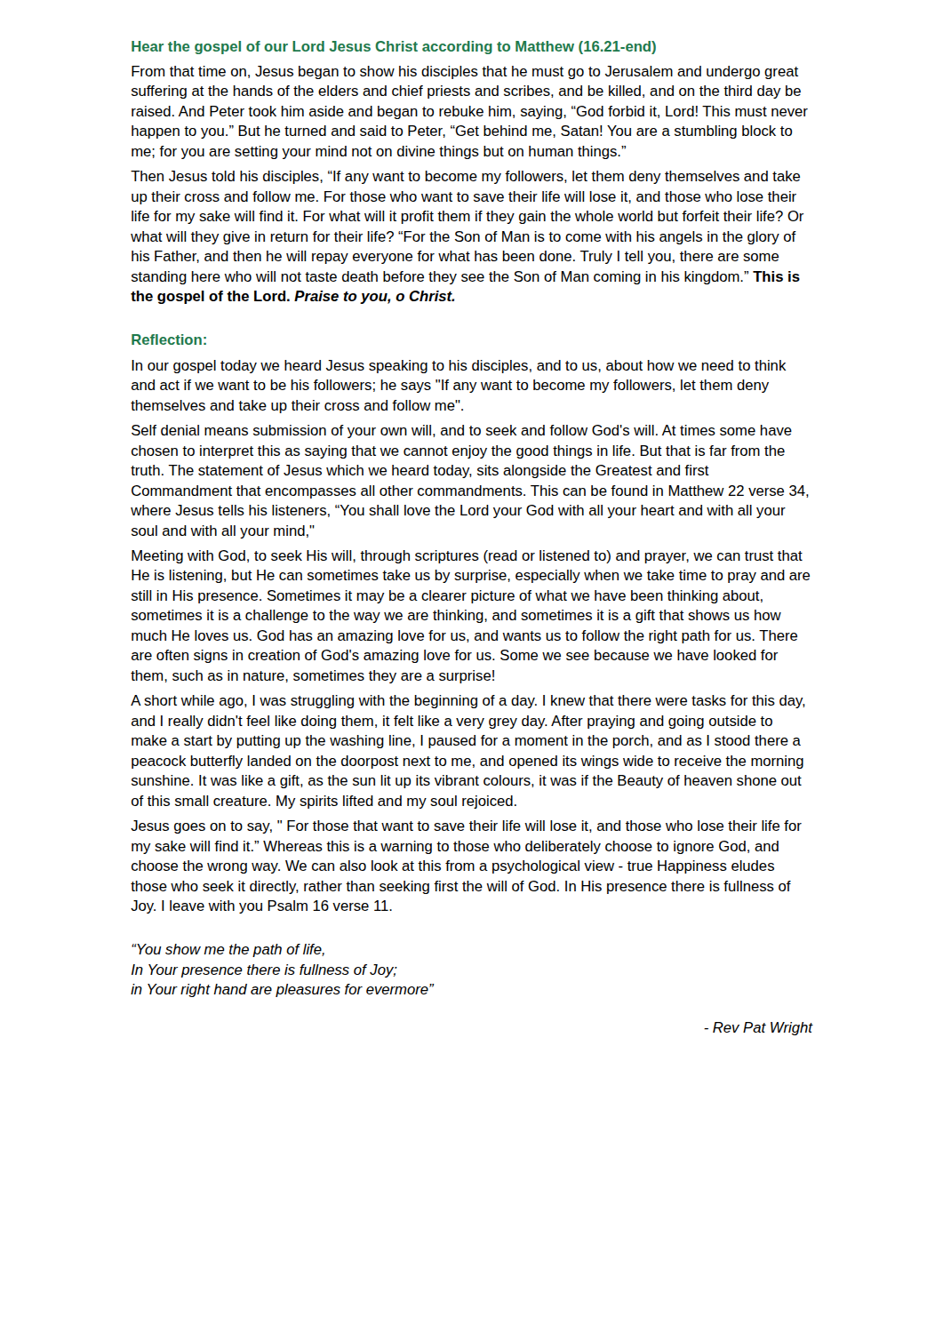Hear the gospel of our Lord Jesus Christ according to Matthew (16.21-end)
From that time on, Jesus began to show his disciples that he must go to Jerusalem and undergo great suffering at the hands of the elders and chief priests and scribes, and be killed, and on the third day be raised. And Peter took him aside and began to rebuke him, saying, “God forbid it, Lord! This must never happen to you.” But he turned and said to Peter, “Get behind me, Satan! You are a stumbling block to me; for you are setting your mind not on divine things but on human things.”
Then Jesus told his disciples, “If any want to become my followers, let them deny themselves and take up their cross and follow me. For those who want to save their life will lose it, and those who lose their life for my sake will find it. For what will it profit them if they gain the whole world but forfeit their life? Or what will they give in return for their life? “For the Son of Man is to come with his angels in the glory of his Father, and then he will repay everyone for what has been done. Truly I tell you, there are some standing here who will not taste death before they see the Son of Man coming in his kingdom.” This is the gospel of the Lord. Praise to you, o Christ.
Reflection:
In our gospel today we heard Jesus speaking to his disciples, and to us, about how we need to think and act if we want to be his followers; he says "If any want to become my followers, let them deny themselves and take up their cross and follow me".
Self denial means submission of your own will, and to seek and follow God's will. At times some have chosen to interpret this as saying that we cannot enjoy the good things in life. But that is far from the truth. The statement of Jesus which we heard today, sits alongside the Greatest and first Commandment that encompasses all other commandments. This can be found in Matthew 22 verse 34, where Jesus tells his listeners, “You shall love the Lord your God with all your heart and with all your soul and with all your mind,"
Meeting with God, to seek His will, through scriptures (read or listened to) and prayer, we can trust that He is listening, but He can sometimes take us by surprise, especially when we take time to pray and are still in His presence. Sometimes it may be a clearer picture of what we have been thinking about, sometimes it is a challenge to the way we are thinking, and sometimes it is a gift that shows us how much He loves us. God has an amazing love for us, and wants us to follow the right path for us. There are often signs in creation of God's amazing love for us. Some we see because we have looked for them, such as in nature, sometimes they are a surprise!
A short while ago, I was struggling with the beginning of a day. I knew that there were tasks for this day, and I really didn't feel like doing them, it felt like a very grey day. After praying and going outside to make a start by putting up the washing line, I paused for a moment in the porch, and as I stood there a peacock butterfly landed on the doorpost next to me, and opened its wings wide to receive the morning sunshine. It was like a gift, as the sun lit up its vibrant colours, it was if the Beauty of heaven shone out of this small creature. My spirits lifted and my soul rejoiced.
Jesus goes on to say, " For those that want to save their life will lose it, and those who lose their life for my sake will find it.” Whereas this is a warning to those who deliberately choose to ignore God, and choose the wrong way. We can also look at this from a psychological view - true Happiness eludes those who seek it directly, rather than seeking first the will of God. In His presence there is fullness of Joy. I leave with you Psalm 16 verse 11.
“You show me the path of life,
In Your presence there is fullness of Joy;
in Your right hand are pleasures for evermore”
- Rev Pat Wright